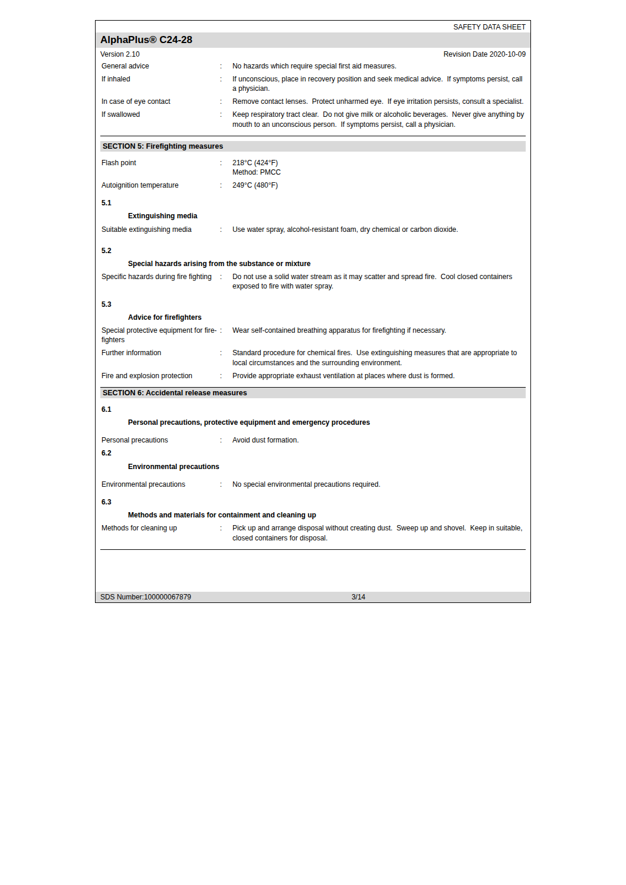SAFETY DATA SHEET
AlphaPlus® C24-28
Version 2.10 Revision Date 2020-10-09
| General advice | : | No hazards which require special first aid measures. |
| If inhaled | : | If unconscious, place in recovery position and seek medical advice. If symptoms persist, call a physician. |
| In case of eye contact | : | Remove contact lenses. Protect unharmed eye. If eye irritation persists, consult a specialist. |
| If swallowed | : | Keep respiratory tract clear. Do not give milk or alcoholic beverages. Never give anything by mouth to an unconscious person. If symptoms persist, call a physician. |
SECTION 5: Firefighting measures
| Flash point | : | 218°C (424°F) Method: PMCC |
| Autoignition temperature | : | 249°C (480°F) |
| 5.1 | |
| | Extinguishing media |
| Suitable extinguishing media | : | Use water spray, alcohol-resistant foam, dry chemical or carbon dioxide. |
| 5.2 | |
| | Special hazards arising from the substance or mixture |
| Specific hazards during fire fighting | : | Do not use a solid water stream as it may scatter and spread fire. Cool closed containers exposed to fire with water spray. |
| 5.3 | |
| | Advice for firefighters |
| Special protective equipment for fire-fighters | : | Wear self-contained breathing apparatus for firefighting if necessary. |
| Further information | : | Standard procedure for chemical fires. Use extinguishing measures that are appropriate to local circumstances and the surrounding environment. |
| Fire and explosion protection | : | Provide appropriate exhaust ventilation at places where dust is formed. |
SECTION 6: Accidental release measures
| 6.1 | |
| | Personal precautions, protective equipment and emergency procedures |
| Personal precautions | : | Avoid dust formation. |
| 6.2 | |
| | Environmental precautions |
| Environmental precautions | : | No special environmental precautions required. |
| 6.3 | |
| | Methods and materials for containment and cleaning up |
| Methods for cleaning up | : | Pick up and arrange disposal without creating dust. Sweep up and shovel. Keep in suitable, closed containers for disposal. |
SDS Number:100000067879 3/14